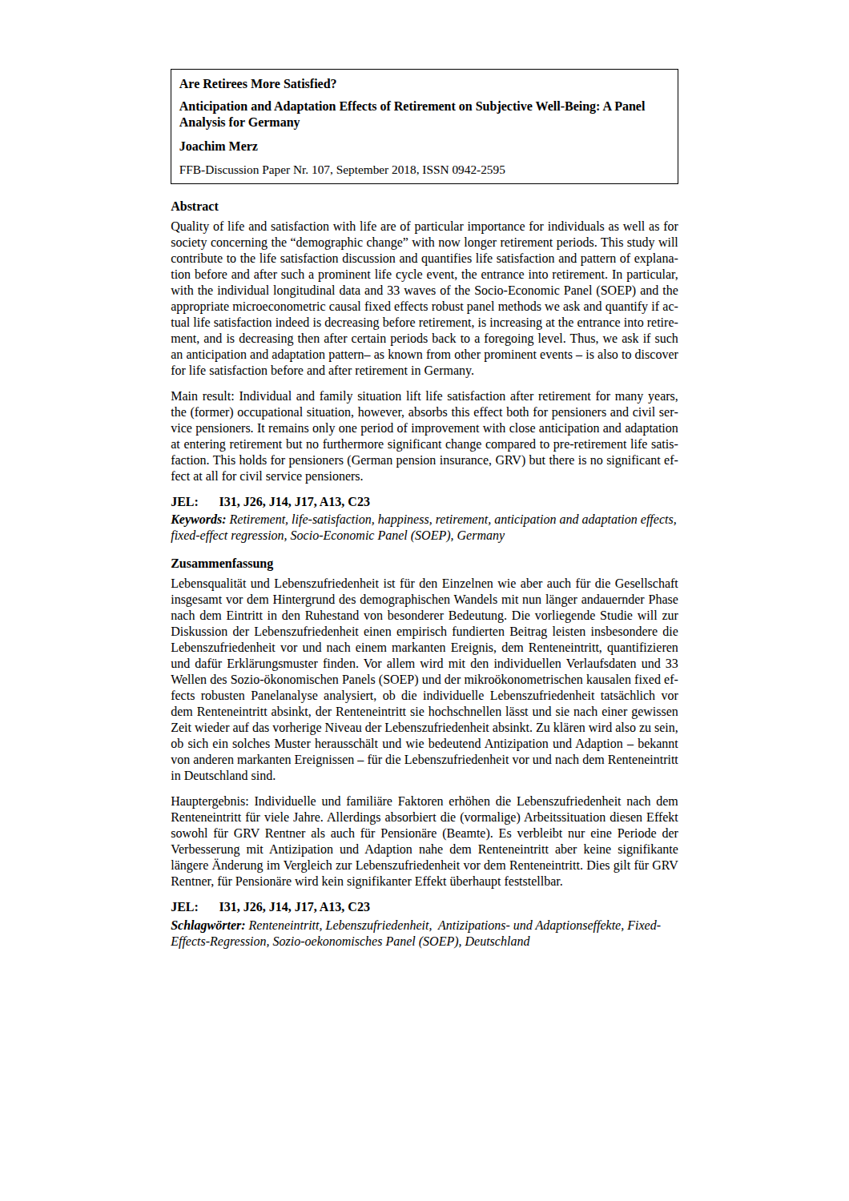Are Retirees More Satisfied?
Anticipation and Adaptation Effects of Retirement on Subjective Well-Being: A Panel Analysis for Germany
Joachim Merz
FFB-Discussion Paper Nr. 107, September 2018, ISSN 0942-2595
Abstract
Quality of life and satisfaction with life are of particular importance for individuals as well as for society concerning the “demographic change” with now longer retirement periods. This study will contribute to the life satisfaction discussion and quantifies life satisfaction and pattern of explanation before and after such a prominent life cycle event, the entrance into retirement. In particular, with the individual longitudinal data and 33 waves of the Socio-Economic Panel (SOEP) and the appropriate microeconometric causal fixed effects robust panel methods we ask and quantify if actual life satisfaction indeed is decreasing before retirement, is increasing at the entrance into retirement, and is decreasing then after certain periods back to a foregoing level. Thus, we ask if such an anticipation and adaptation pattern– as known from other prominent events – is also to discover for life satisfaction before and after retirement in Germany.
Main result: Individual and family situation lift life satisfaction after retirement for many years, the (former) occupational situation, however, absorbs this effect both for pensioners and civil service pensioners. It remains only one period of improvement with close anticipation and adaptation at entering retirement but no furthermore significant change compared to pre-retirement life satisfaction. This holds for pensioners (German pension insurance, GRV) but there is no significant effect at all for civil service pensioners.
JEL: I31, J26, J14, J17, A13, C23
Keywords: Retirement, life-satisfaction, happiness, retirement, anticipation and adaptation effects, fixed-effect regression, Socio-Economic Panel (SOEP), Germany
Zusammenfassung
Lebensqualität und Lebenszufriedenheit ist für den Einzelnen wie aber auch für die Gesellschaft insgesamt vor dem Hintergrund des demographischen Wandels mit nun länger andauernder Phase nach dem Eintritt in den Ruhestand von besonderer Bedeutung. Die vorliegende Studie will zur Diskussion der Lebenszufriedenheit einen empirisch fundierten Beitrag leisten insbesondere die Lebenszufriedenheit vor und nach einem markanten Ereignis, dem Renteneintritt, quantifizieren und dafür Erklärungsmuster finden. Vor allem wird mit den individuellen Verlaufsdaten und 33 Wellen des Sozio-ökonomischen Panels (SOEP) und der mikroökonometrischen kausalen fixed effects robusten Panelanalyse analysiert, ob die individuelle Lebenszufriedenheit tatsächlich vor dem Renteneintritt absinkt, der Renteneintritt sie hochschnellen lässt und sie nach einer gewissen Zeit wieder auf das vorherige Niveau der Lebenszufriedenheit absinkt. Zu klären wird also zu sein, ob sich ein solches Muster herausschält und wie bedeutend Antizipation und Adaption – bekannt von anderen markanten Ereignissen – für die Lebenszufriedenheit vor und nach dem Renteneintritt in Deutschland sind.
Hauptergebnis: Individuelle und familiäre Faktoren erhöhen die Lebenszufriedenheit nach dem Renteneintritt für viele Jahre. Allerdings absorbiert die (vormalige) Arbeitssituation diesen Effekt sowohl für GRV Rentner als auch für Pensionäre (Beamte). Es verbleibt nur eine Periode der Verbesserung mit Antizipation und Adaption nahe dem Renteneintritt aber keine signifikante längere Änderung im Vergleich zur Lebenszufriedenheit vor dem Renteneintritt. Dies gilt für GRV Rentner, für Pensionäre wird kein signifikanter Effekt überhaupt feststellbar.
JEL: I31, J26, J14, J17, A13, C23
Schlagwörter: Renteneintritt, Lebenszufriedenheit, Antizipations- und Adaptionseffekte, Fixed-Effects-Regression, Sozio-oekonomisches Panel (SOEP), Deutschland